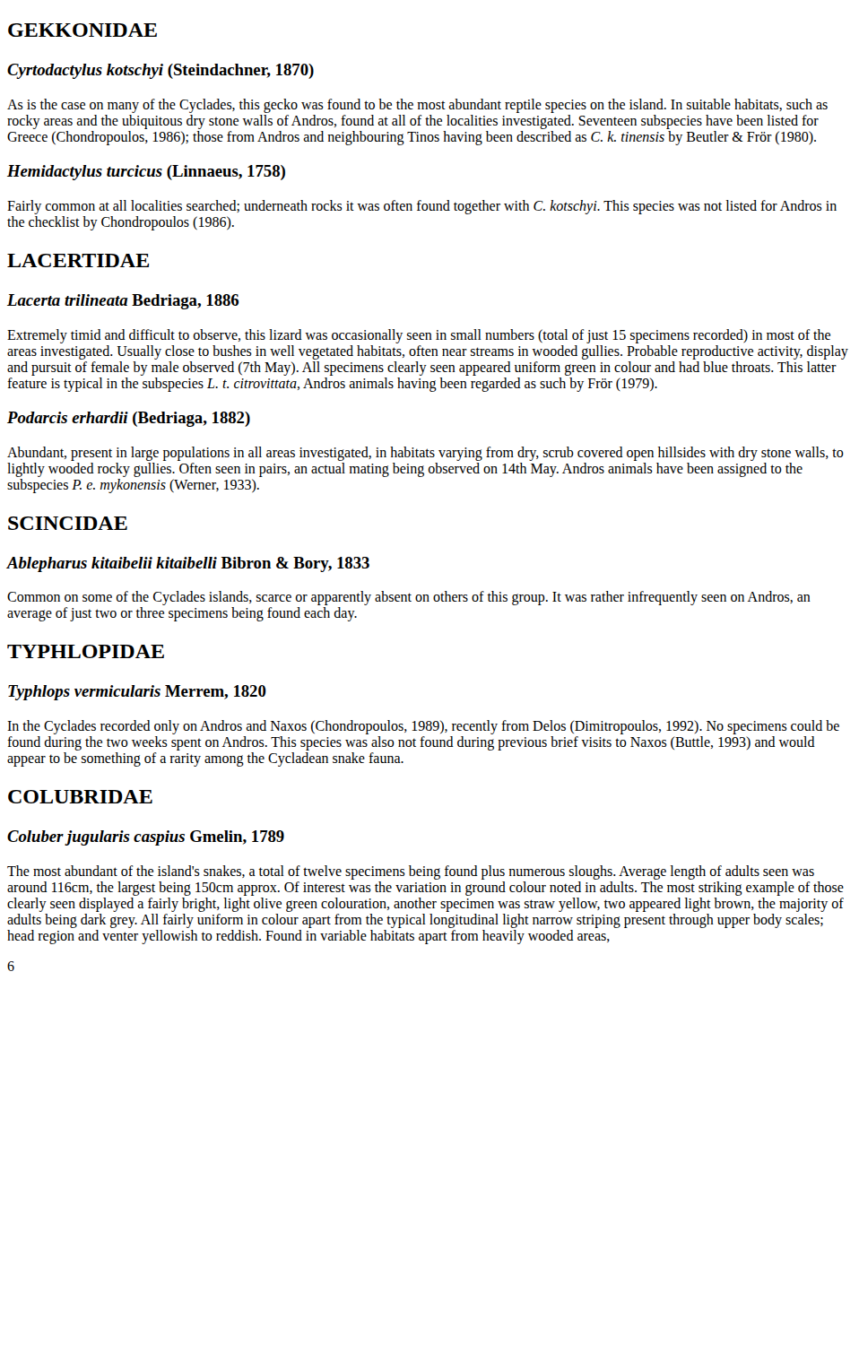GEKKONIDAE
Cyrtodactylus kotschyi (Steindachner, 1870)
As is the case on many of the Cyclades, this gecko was found to be the most abundant reptile species on the island. In suitable habitats, such as rocky areas and the ubiquitous dry stone walls of Andros, found at all of the localities investigated. Seventeen subspecies have been listed for Greece (Chondropoulos, 1986); those from Andros and neighbouring Tinos having been described as C. k. tinensis by Beutler & Frör (1980).
Hemidactylus turcicus (Linnaeus, 1758)
Fairly common at all localities searched; underneath rocks it was often found together with C. kotschyi. This species was not listed for Andros in the checklist by Chondropoulos (1986).
LACERTIDAE
Lacerta trilineata Bedriaga, 1886
Extremely timid and difficult to observe, this lizard was occasionally seen in small numbers (total of just 15 specimens recorded) in most of the areas investigated. Usually close to bushes in well vegetated habitats, often near streams in wooded gullies. Probable reproductive activity, display and pursuit of female by male observed (7th May). All specimens clearly seen appeared uniform green in colour and had blue throats. This latter feature is typical in the subspecies L. t. citrovittata, Andros animals having been regarded as such by Frör (1979).
Podarcis erhardii (Bedriaga, 1882)
Abundant, present in large populations in all areas investigated, in habitats varying from dry, scrub covered open hillsides with dry stone walls, to lightly wooded rocky gullies. Often seen in pairs, an actual mating being observed on 14th May. Andros animals have been assigned to the subspecies P. e. mykonensis (Werner, 1933).
SCINCIDAE
Ablepharus kitaibelii kitaibelli Bibron & Bory, 1833
Common on some of the Cyclades islands, scarce or apparently absent on others of this group. It was rather infrequently seen on Andros, an average of just two or three specimens being found each day.
TYPHLOPIDAE
Typhlops vermicularis Merrem, 1820
In the Cyclades recorded only on Andros and Naxos (Chondropoulos, 1989), recently from Delos (Dimitropoulos, 1992). No specimens could be found during the two weeks spent on Andros. This species was also not found during previous brief visits to Naxos (Buttle, 1993) and would appear to be something of a rarity among the Cycladean snake fauna.
COLUBRIDAE
Coluber jugularis caspius Gmelin, 1789
The most abundant of the island's snakes, a total of twelve specimens being found plus numerous sloughs. Average length of adults seen was around 116cm, the largest being 150cm approx. Of interest was the variation in ground colour noted in adults. The most striking example of those clearly seen displayed a fairly bright, light olive green colouration, another specimen was straw yellow, two appeared light brown, the majority of adults being dark grey. All fairly uniform in colour apart from the typical longitudinal light narrow striping present through upper body scales; head region and venter yellowish to reddish. Found in variable habitats apart from heavily wooded areas,
6